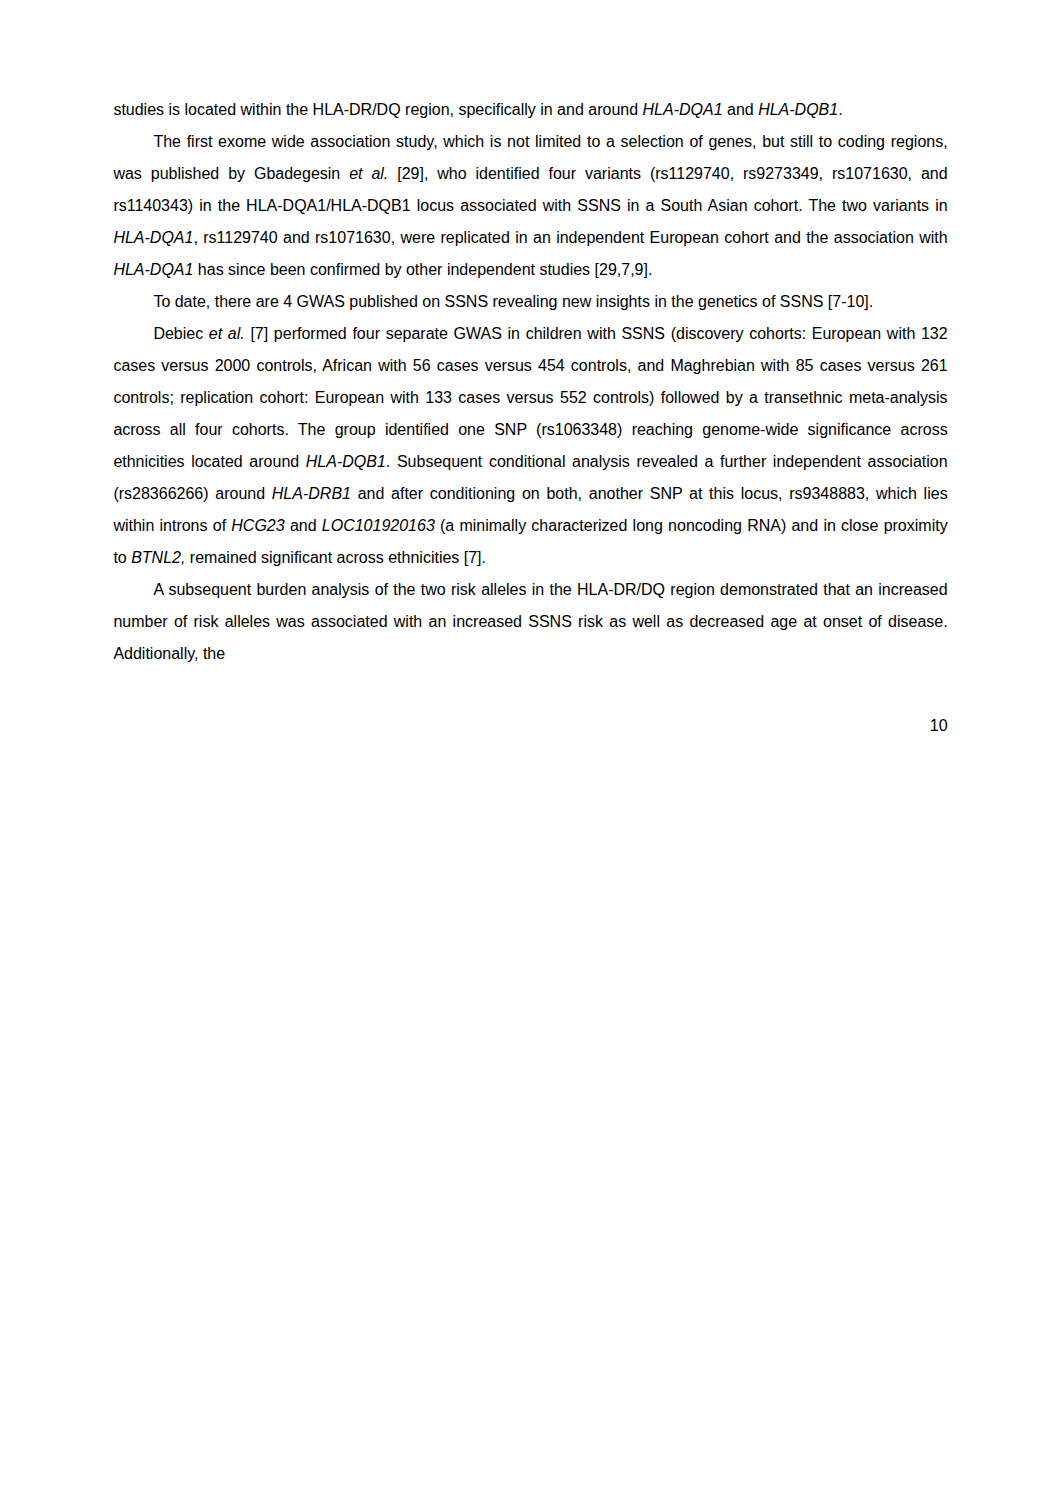studies is located within the HLA-DR/DQ region, specifically in and around HLA-DQA1 and HLA-DQB1.
The first exome wide association study, which is not limited to a selection of genes, but still to coding regions, was published by Gbadegesin et al. [29], who identified four variants (rs1129740, rs9273349, rs1071630, and rs1140343) in the HLA-DQA1/HLA-DQB1 locus associated with SSNS in a South Asian cohort. The two variants in HLA-DQA1, rs1129740 and rs1071630, were replicated in an independent European cohort and the association with HLA-DQA1 has since been confirmed by other independent studies [29,7,9].
To date, there are 4 GWAS published on SSNS revealing new insights in the genetics of SSNS [7-10].
Debiec et al. [7] performed four separate GWAS in children with SSNS (discovery cohorts: European with 132 cases versus 2000 controls, African with 56 cases versus 454 controls, and Maghrebian with 85 cases versus 261 controls; replication cohort: European with 133 cases versus 552 controls) followed by a transethnic meta-analysis across all four cohorts. The group identified one SNP (rs1063348) reaching genome-wide significance across ethnicities located around HLA-DQB1. Subsequent conditional analysis revealed a further independent association (rs28366266) around HLA-DRB1 and after conditioning on both, another SNP at this locus, rs9348883, which lies within introns of HCG23 and LOC101920163 (a minimally characterized long noncoding RNA) and in close proximity to BTNL2, remained significant across ethnicities [7].
A subsequent burden analysis of the two risk alleles in the HLA-DR/DQ region demonstrated that an increased number of risk alleles was associated with an increased SSNS risk as well as decreased age at onset of disease. Additionally, the
10